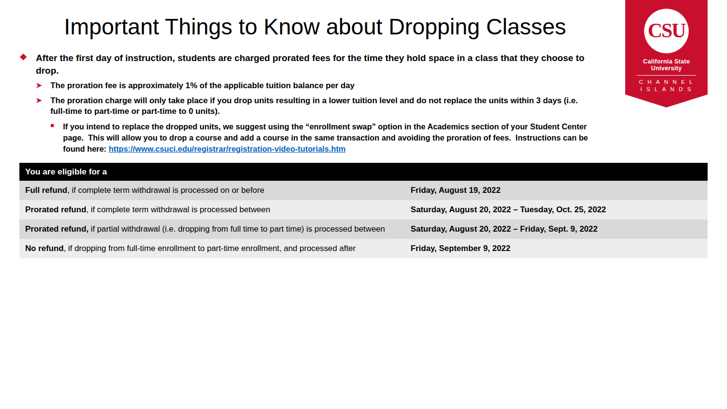CSU
California State
University
C H A N N E L
I S L A N D S
Important Things to Know about Dropping Classes
After the first day of instruction, students are charged prorated fees for the time they hold space in a class that they choose to drop.
The proration fee is approximately 1% of the applicable tuition balance per day
The proration charge will only take place if you drop units resulting in a lower tuition level and do not replace the units within 3 days (i.e. full-time to part-time or part-time to 0 units).
If you intend to replace the dropped units, we suggest using the “enrollment swap” option in the Academics section of your Student Center page. This will allow you to drop a course and add a course in the same transaction and avoiding the proration of fees. Instructions can be found here: https://www.csuci.edu/registrar/registration-video-tutorials.htm
| You are eligible for a | |
| --- | --- |
| Full refund , if complete term withdrawal is processed on or before | Friday, August 19, 2022 |
| Prorated refund , if complete term withdrawal is processed between | Saturday, August 20, 2022 – Tuesday, Oct. 25, 2022 |
| Prorated refund, if partial withdrawal (i.e. dropping from full time to part time) is processed between | Saturday, August 20, 2022 – Friday, Sept. 9, 2022 |
| No refund , if dropping from full-time enrollment to part-time enrollment, and processed after | Friday, September 9, 2022 |